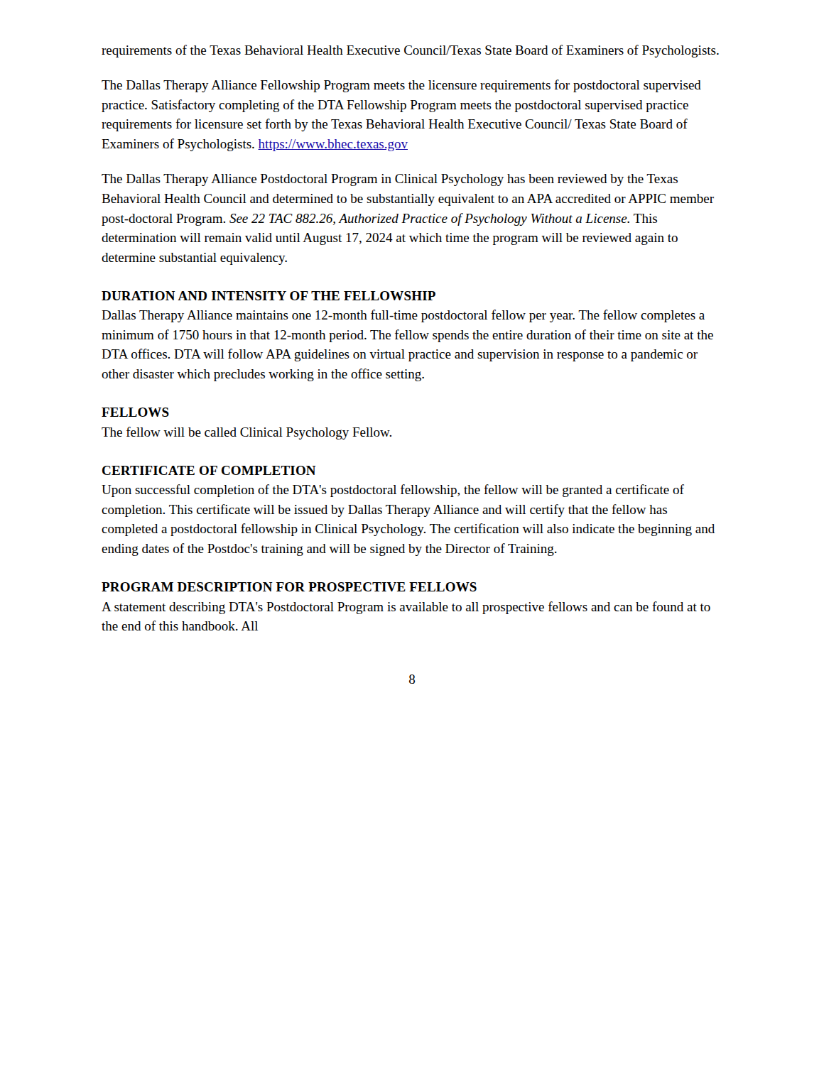requirements of the Texas Behavioral Health Executive Council/Texas State Board of Examiners of Psychologists.
The Dallas Therapy Alliance Fellowship Program meets the licensure requirements for postdoctoral supervised practice. Satisfactory completing of the DTA Fellowship Program meets the postdoctoral supervised practice requirements for licensure set forth by the Texas Behavioral Health Executive Council/ Texas State Board of Examiners of Psychologists. https://www.bhec.texas.gov
The Dallas Therapy Alliance Postdoctoral Program in Clinical Psychology has been reviewed by the Texas Behavioral Health Council and determined to be substantially equivalent to an APA accredited or APPIC member post-doctoral Program. See 22 TAC 882.26, Authorized Practice of Psychology Without a License. This determination will remain valid until August 17, 2024 at which time the program will be reviewed again to determine substantial equivalency.
DURATION AND INTENSITY OF THE FELLOWSHIP
Dallas Therapy Alliance maintains one 12-month full-time postdoctoral fellow per year. The fellow completes a minimum of 1750 hours in that 12-month period. The fellow spends the entire duration of their time on site at the DTA offices. DTA will follow APA guidelines on virtual practice and supervision in response to a pandemic or other disaster which precludes working in the office setting.
FELLOWS
The fellow will be called Clinical Psychology Fellow.
CERTIFICATE OF COMPLETION
Upon successful completion of the DTA's postdoctoral fellowship, the fellow will be granted a certificate of completion. This certificate will be issued by Dallas Therapy Alliance and will certify that the fellow has completed a postdoctoral fellowship in Clinical Psychology. The certification will also indicate the beginning and ending dates of the Postdoc's training and will be signed by the Director of Training.
PROGRAM DESCRIPTION FOR PROSPECTIVE FELLOWS
A statement describing DTA's Postdoctoral Program is available to all prospective fellows and can be found at to the end of this handbook. All
8